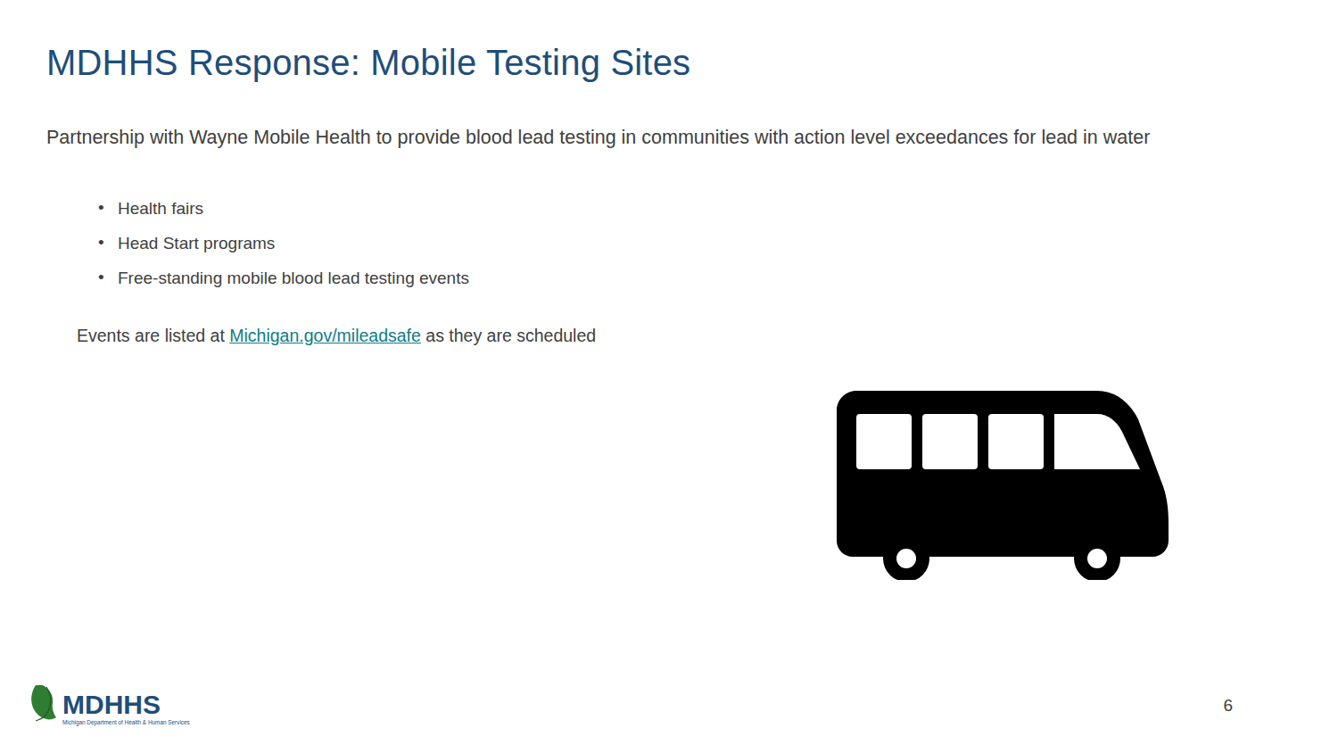MDHHS Response: Mobile Testing Sites
Partnership with Wayne Mobile Health to provide blood lead testing in communities with action level exceedances for lead in water
Health fairs
Head Start programs
Free-standing mobile blood lead testing events
Events are listed at Michigan.gov/mileadsafe as they are scheduled
MDHHS Michigan Department of Health & Human Services
6